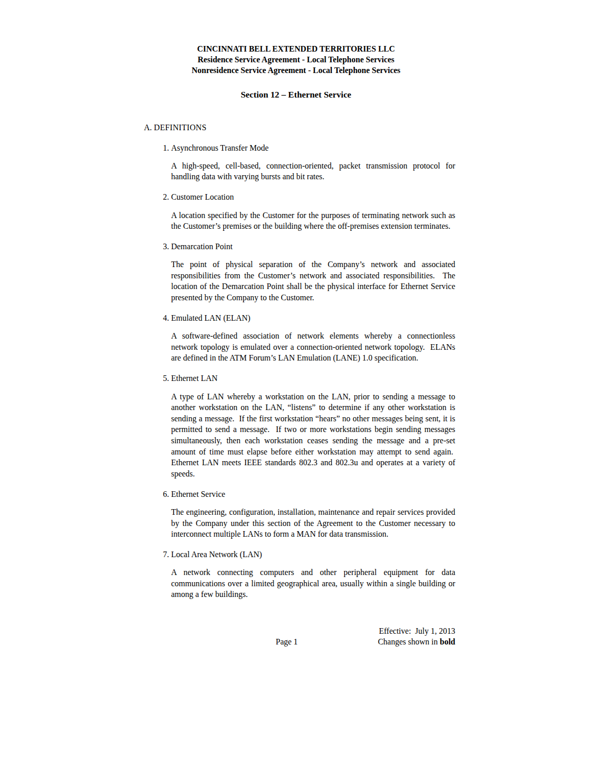CINCINNATI BELL EXTENDED TERRITORIES LLC
Residence Service Agreement - Local Telephone Services
Nonresidence Service Agreement - Local Telephone Services
Section 12 – Ethernet Service
DEFINITIONS
Asynchronous Transfer Mode
A high-speed, cell-based, connection-oriented, packet transmission protocol for handling data with varying bursts and bit rates.
Customer Location
A location specified by the Customer for the purposes of terminating network such as the Customer’s premises or the building where the off-premises extension terminates.
Demarcation Point
The point of physical separation of the Company’s network and associated responsibilities from the Customer’s network and associated responsibilities. The location of the Demarcation Point shall be the physical interface for Ethernet Service presented by the Company to the Customer.
Emulated LAN (ELAN)
A software-defined association of network elements whereby a connectionless network topology is emulated over a connection-oriented network topology. ELANs are defined in the ATM Forum’s LAN Emulation (LANE) 1.0 specification.
Ethernet LAN
A type of LAN whereby a workstation on the LAN, prior to sending a message to another workstation on the LAN, “listens” to determine if any other workstation is sending a message. If the first workstation “hears” no other messages being sent, it is permitted to send a message. If two or more workstations begin sending messages simultaneously, then each workstation ceases sending the message and a pre-set amount of time must elapse before either workstation may attempt to send again. Ethernet LAN meets IEEE standards 802.3 and 802.3u and operates at a variety of speeds.
Ethernet Service
The engineering, configuration, installation, maintenance and repair services provided by the Company under this section of the Agreement to the Customer necessary to interconnect multiple LANs to form a MAN for data transmission.
Local Area Network (LAN)
A network connecting computers and other peripheral equipment for data communications over a limited geographical area, usually within a single building or among a few buildings.
Page 1
Effective: July 1, 2013
Changes shown in bold